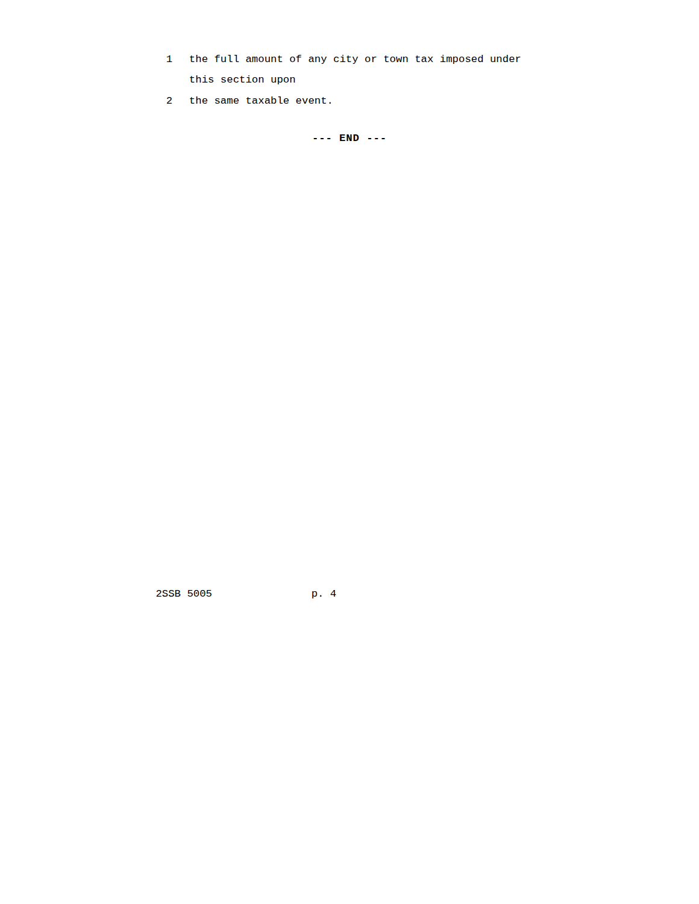the full amount of any city or town tax imposed under this section upon
the same taxable event.
--- END ---
2SSB 5005 p. 4